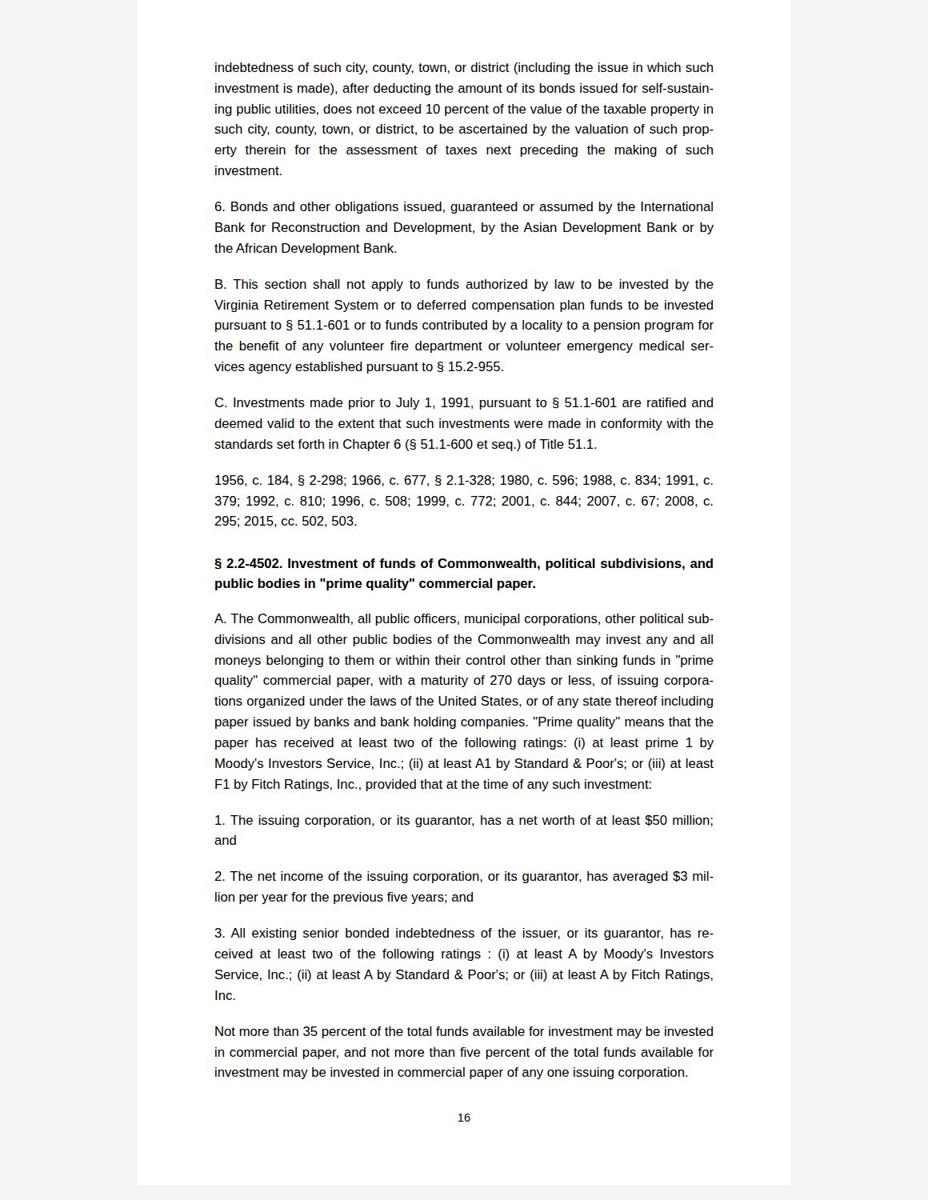indebtedness of such city, county, town, or district (including the issue in which such investment is made), after deducting the amount of its bonds issued for self-sustaining public utilities, does not exceed 10 percent of the value of the taxable property in such city, county, town, or district, to be ascertained by the valuation of such property therein for the assessment of taxes next preceding the making of such investment.
6. Bonds and other obligations issued, guaranteed or assumed by the International Bank for Reconstruction and Development, by the Asian Development Bank or by the African Development Bank.
B. This section shall not apply to funds authorized by law to be invested by the Virginia Retirement System or to deferred compensation plan funds to be invested pursuant to § 51.1-601 or to funds contributed by a locality to a pension program for the benefit of any volunteer fire department or volunteer emergency medical services agency established pursuant to § 15.2-955.
C. Investments made prior to July 1, 1991, pursuant to § 51.1-601 are ratified and deemed valid to the extent that such investments were made in conformity with the standards set forth in Chapter 6 (§ 51.1-600 et seq.) of Title 51.1.
1956, c. 184, § 2-298; 1966, c. 677, § 2.1-328; 1980, c. 596; 1988, c. 834; 1991, c. 379; 1992, c. 810; 1996, c. 508; 1999, c. 772; 2001, c. 844; 2007, c. 67; 2008, c. 295; 2015, cc. 502, 503.
§ 2.2-4502. Investment of funds of Commonwealth, political subdivisions, and public bodies in "prime quality" commercial paper.
A. The Commonwealth, all public officers, municipal corporations, other political subdivisions and all other public bodies of the Commonwealth may invest any and all moneys belonging to them or within their control other than sinking funds in "prime quality" commercial paper, with a maturity of 270 days or less, of issuing corporations organized under the laws of the United States, or of any state thereof including paper issued by banks and bank holding companies. "Prime quality" means that the paper has received at least two of the following ratings: (i) at least prime 1 by Moody's Investors Service, Inc.; (ii) at least A1 by Standard & Poor's; or (iii) at least F1 by Fitch Ratings, Inc., provided that at the time of any such investment:
1. The issuing corporation, or its guarantor, has a net worth of at least $50 million; and
2. The net income of the issuing corporation, or its guarantor, has averaged $3 million per year for the previous five years; and
3. All existing senior bonded indebtedness of the issuer, or its guarantor, has received at least two of the following ratings : (i) at least A by Moody's Investors Service, Inc.; (ii) at least A by Standard & Poor's; or (iii) at least A by Fitch Ratings, Inc.
Not more than 35 percent of the total funds available for investment may be invested in commercial paper, and not more than five percent of the total funds available for investment may be invested in commercial paper of any one issuing corporation.
16